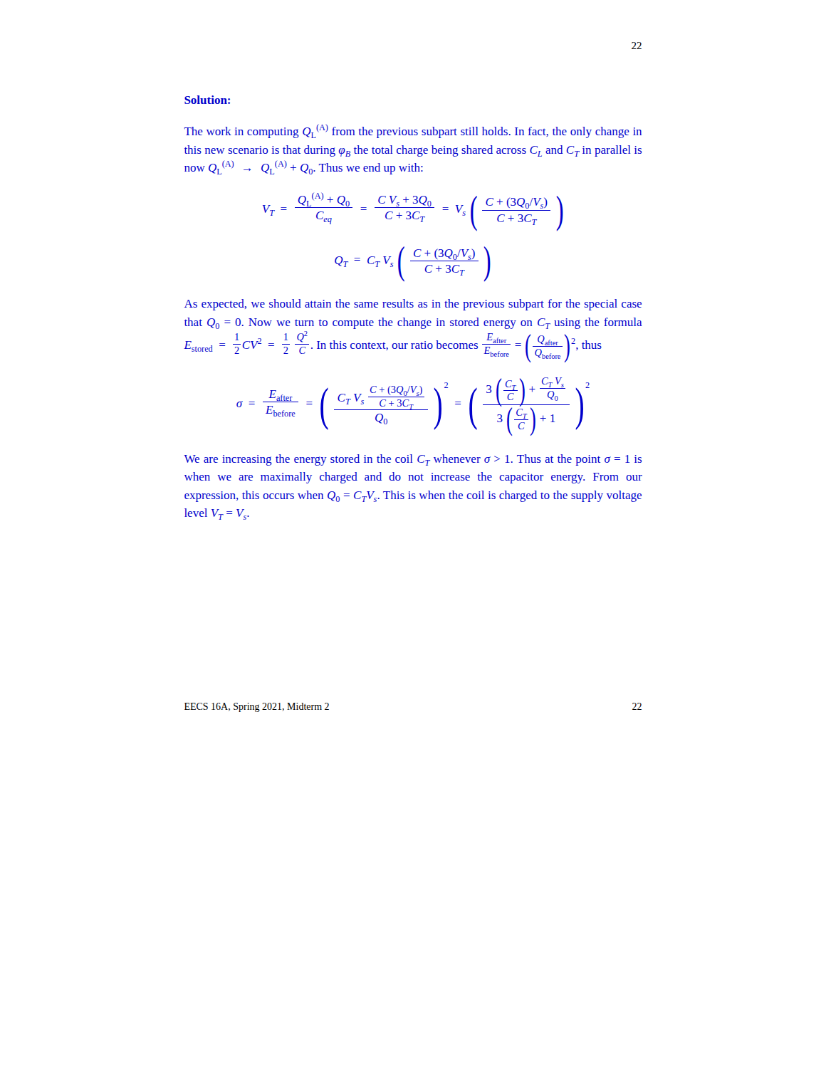22
Solution:
The work in computing QL(A) from the previous subpart still holds. In fact, the only change in this new scenario is that during φB the total charge being shared across CL and CT in parallel is now QL(A) → QL(A) + Q0. Thus we end up with:
VT = QL(A) + Q0 Ceq = C Vs + 3Q0 C + 3CT = Vs ( C + (3Q0/Vs) C + 3CT )
QT = CT Vs ( C + (3Q0/Vs) C + 3CT )
As expected, we should attain the same results as in the previous subpart for the special case that Q0 = 0. Now we turn to compute the change in stored energy on CT using the formula Estored = 12 CV2 = 12 Q2 C. In this context, our ratio becomes Eafter Ebefore = (Qafter Qbefore) 2, thus
σ = Eafter Ebefore = ( CT Vs C + (3Q0/Vs) C + 3CT Q0 ) 2 = ( 3 (CT C) + CT Vs Q0 3 (CT C) + 1 ) 2
We are increasing the energy stored in the coil CT whenever σ > 1. Thus at the point σ = 1 is when we are maximally charged and do not increase the capacitor energy. From our expression, this occurs when Q0 = CTVs. This is when the coil is charged to the supply voltage level VT = Vs.
EECS 16A, Spring 2021, Midterm 2 22